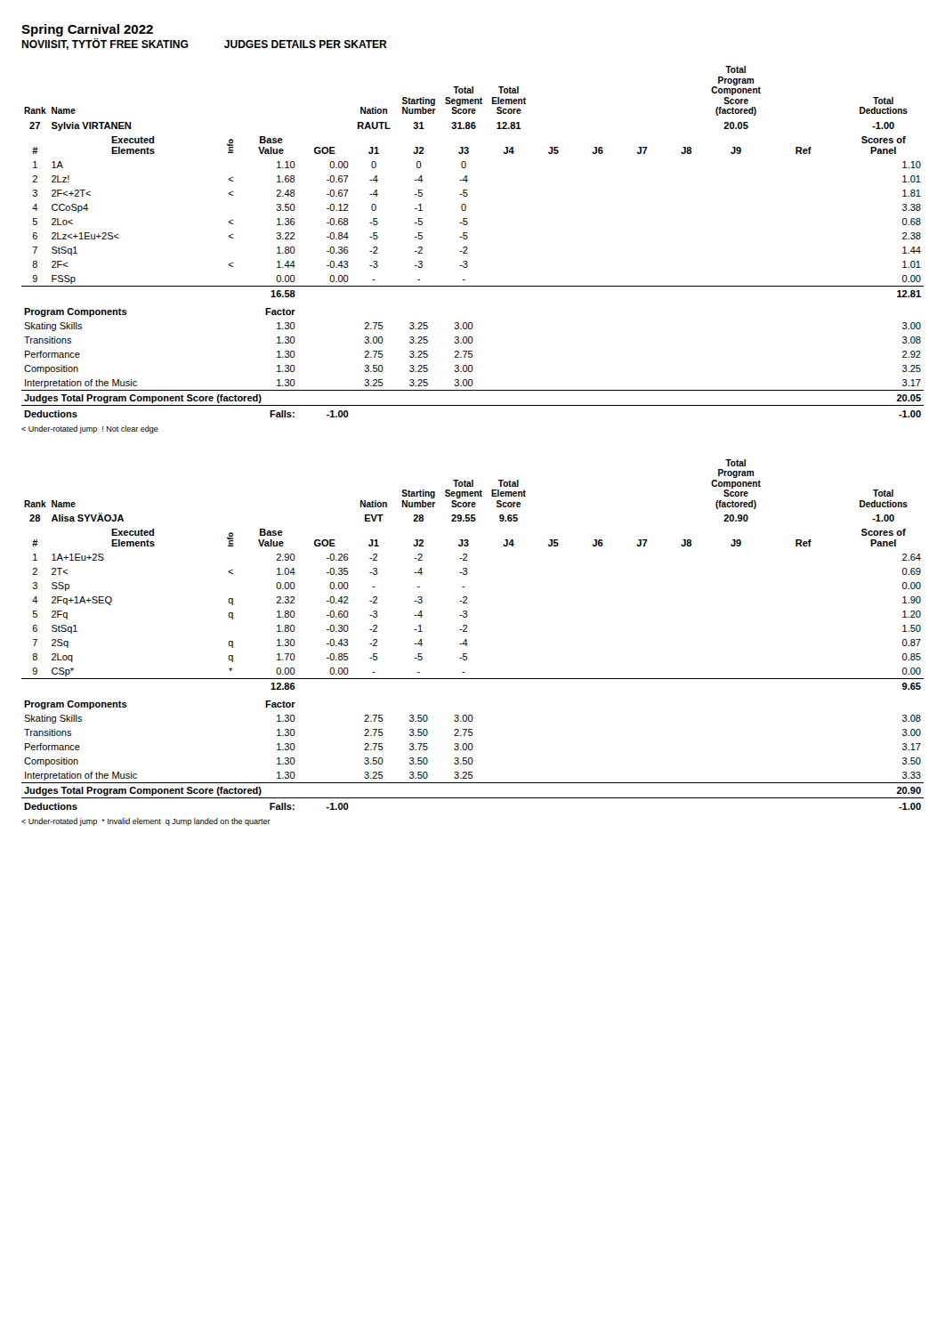Spring Carnival 2022
NOVIISIT, TYTÖT FREE SKATING JUDGES DETAILS PER SKATER
| Rank | Name | | | | Nation | Starting Number | Total Segment Score | Total Element Score | | | | | Total Program Component Score (factored) | | Total Deductions |
| --- | --- | --- | --- | --- | --- | --- | --- | --- | --- | --- | --- | --- | --- | --- | --- |
| 27 | Sylvia VIRTANEN | RAUTL | 31 | 31.86 | 12.81 | | | | | 20.05 | | -1.00 |
| # | Executed Elements | Info | Base Value | GOE | J1 | J2 | J3 | J4 | J5 | J6 | J7 | J8 | J9 | Ref | Scores of Panel |
| 1 | 1A | | 1.10 | 0.00 | 0 | 0 | 0 | | | | | | | | 1.10 |
| 2 | 2Lz! | < | 1.68 | -0.67 | -4 | -4 | -4 | | | | | | | | 1.01 |
| 3 | 2F<+2T< | < | 2.48 | -0.67 | -4 | -5 | -5 | | | | | | | | 1.81 |
| 4 | CCoSp4 | | 3.50 | -0.12 | 0 | -1 | 0 | | | | | | | | 3.38 |
| 5 | 2Lo< | < | 1.36 | -0.68 | -5 | -5 | -5 | | | | | | | | 0.68 |
| 6 | 2Lz<+1Eu+2S< | < | 3.22 | -0.84 | -5 | -5 | -5 | | | | | | | | 2.38 |
| 7 | StSq1 | | 1.80 | -0.36 | -2 | -2 | -2 | | | | | | | | 1.44 |
| 8 | 2F< | < | 1.44 | -0.43 | -3 | -3 | -3 | | | | | | | | 1.01 |
| 9 | FSSp | | 0.00 | 0.00 | - | - | - | | | | | | | | 0.00 |
| | | | 16.58 | | | | | | | | | | | | 12.81 |
| Program Components | Factor | |
| Skating Skills | 1.30 | | 2.75 | 3.25 | 3.00 | | | | | | | | 3.00 |
| Transitions | 1.30 | | 3.00 | 3.25 | 3.00 | | | | | | | | 3.08 |
| Performance | 1.30 | | 2.75 | 3.25 | 2.75 | | | | | | | | 2.92 |
| Composition | 1.30 | | 3.50 | 3.25 | 3.00 | | | | | | | | 3.25 |
| Interpretation of the Music | 1.30 | | 3.25 | 3.25 | 3.00 | | | | | | | | 3.17 |
| Judges Total Program Component Score (factored) | | 20.05 |
| Deductions | Falls: | -1.00 | | -1.00 |
< Under-rotated jump ! Not clear edge
| Rank | Name | | | | Nation | Starting Number | Total Segment Score | Total Element Score | | | | | Total Program Component Score (factored) | | Total Deductions |
| --- | --- | --- | --- | --- | --- | --- | --- | --- | --- | --- | --- | --- | --- | --- | --- |
| 28 | Alisa SYVÄOJA | EVT | 28 | 29.55 | 9.65 | | | | | 20.90 | | -1.00 |
| # | Executed Elements | Info | Base Value | GOE | J1 | J2 | J3 | J4 | J5 | J6 | J7 | J8 | J9 | Ref | Scores of Panel |
| 1 | 1A+1Eu+2S | | 2.90 | -0.26 | -2 | -2 | -2 | | | | | | | | 2.64 |
| 2 | 2T< | < | 1.04 | -0.35 | -3 | -4 | -3 | | | | | | | | 0.69 |
| 3 | SSp | | 0.00 | 0.00 | - | - | - | | | | | | | | 0.00 |
| 4 | 2Fq+1A+SEQ | q | 2.32 | -0.42 | -2 | -3 | -2 | | | | | | | | 1.90 |
| 5 | 2Fq | q | 1.80 | -0.60 | -3 | -4 | -3 | | | | | | | | 1.20 |
| 6 | StSq1 | | 1.80 | -0.30 | -2 | -1 | -2 | | | | | | | | 1.50 |
| 7 | 2Sq | q | 1.30 | -0.43 | -2 | -4 | -4 | | | | | | | | 0.87 |
| 8 | 2Loq | q | 1.70 | -0.85 | -5 | -5 | -5 | | | | | | | | 0.85 |
| 9 | CSp* | * | 0.00 | 0.00 | - | - | - | | | | | | | | 0.00 |
| | | | 12.86 | | | | | | | | | | | | 9.65 |
| Program Components | Factor | |
| Skating Skills | 1.30 | | 2.75 | 3.50 | 3.00 | | | | | | | | 3.08 |
| Transitions | 1.30 | | 2.75 | 3.50 | 2.75 | | | | | | | | 3.00 |
| Performance | 1.30 | | 2.75 | 3.75 | 3.00 | | | | | | | | 3.17 |
| Composition | 1.30 | | 3.50 | 3.50 | 3.50 | | | | | | | | 3.50 |
| Interpretation of the Music | 1.30 | | 3.25 | 3.50 | 3.25 | | | | | | | | 3.33 |
| Judges Total Program Component Score (factored) | | 20.90 |
| Deductions | Falls: | -1.00 | | -1.00 |
< Under-rotated jump * Invalid element q Jump landed on the quarter